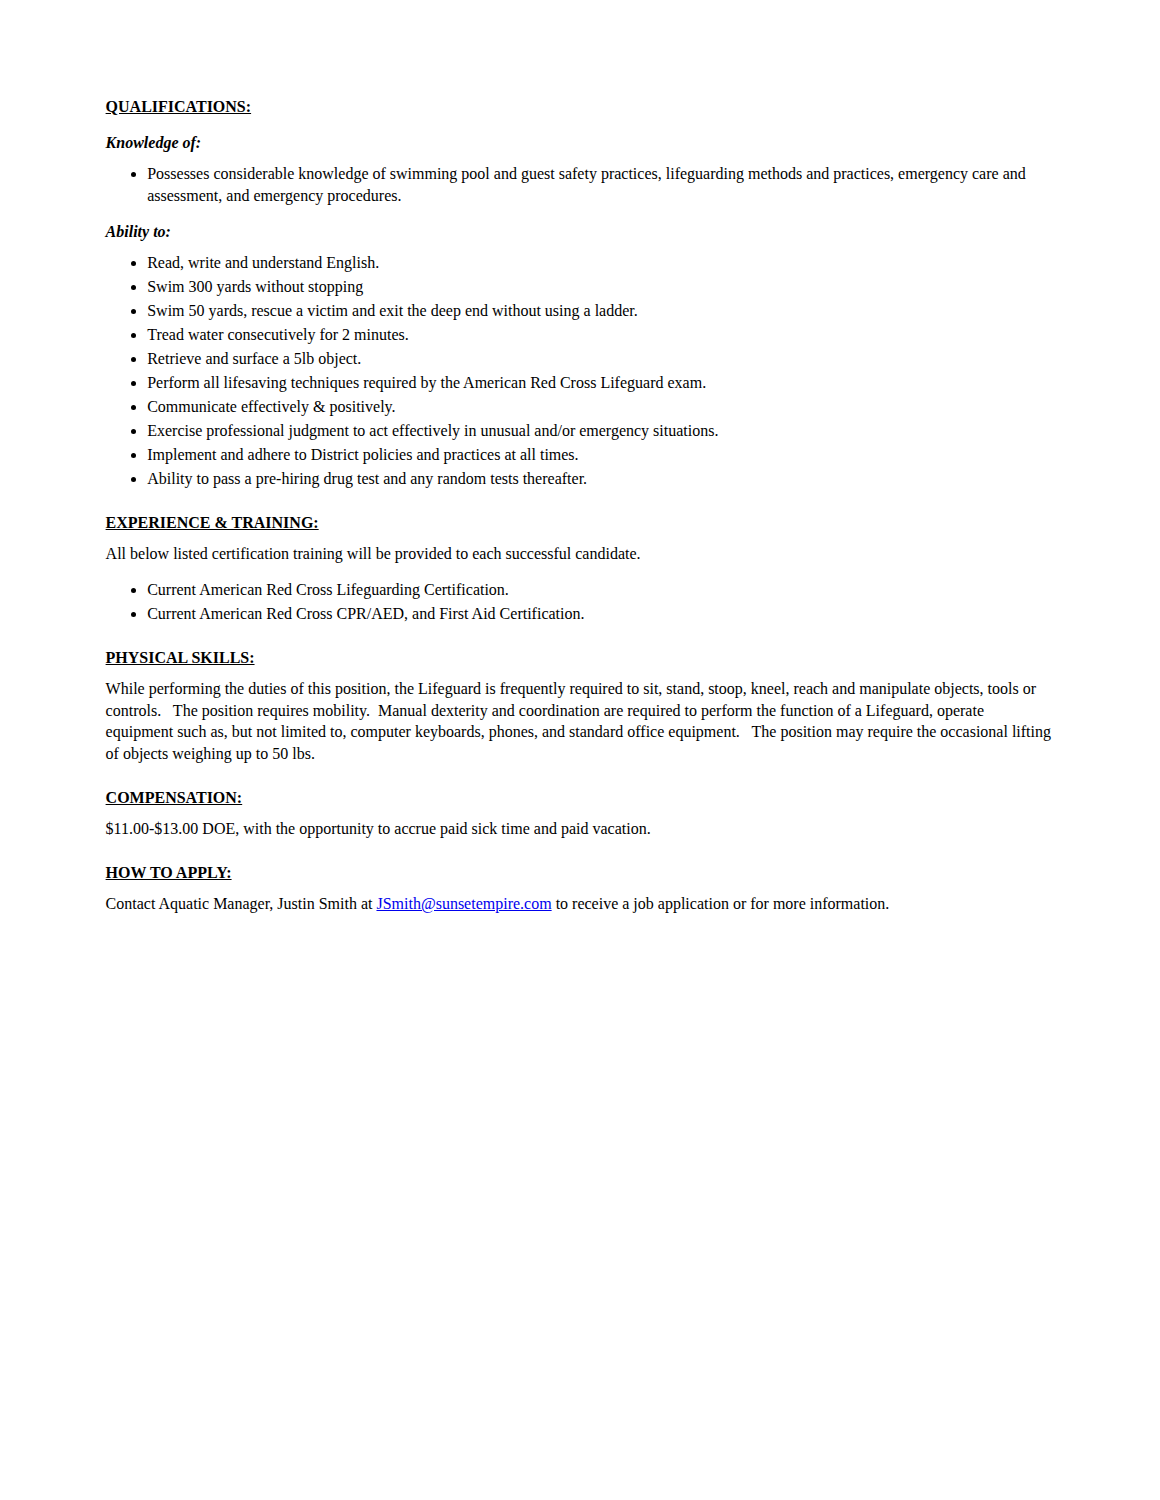QUALIFICATIONS:
Knowledge of:
Possesses considerable knowledge of swimming pool and guest safety practices, lifeguarding methods and practices, emergency care and assessment, and emergency procedures.
Ability to:
Read, write and understand English.
Swim 300 yards without stopping
Swim 50 yards, rescue a victim and exit the deep end without using a ladder.
Tread water consecutively for 2 minutes.
Retrieve and surface a 5lb object.
Perform all lifesaving techniques required by the American Red Cross Lifeguard exam.
Communicate effectively & positively.
Exercise professional judgment to act effectively in unusual and/or emergency situations.
Implement and adhere to District policies and practices at all times.
Ability to pass a pre-hiring drug test and any random tests thereafter.
EXPERIENCE & TRAINING:
All below listed certification training will be provided to each successful candidate.
Current American Red Cross Lifeguarding Certification.
Current American Red Cross CPR/AED, and First Aid Certification.
PHYSICAL SKILLS:
While performing the duties of this position, the Lifeguard is frequently required to sit, stand, stoop, kneel, reach and manipulate objects, tools or controls. The position requires mobility. Manual dexterity and coordination are required to perform the function of a Lifeguard, operate equipment such as, but not limited to, computer keyboards, phones, and standard office equipment. The position may require the occasional lifting of objects weighing up to 50 lbs.
COMPENSATION:
$11.00-$13.00 DOE, with the opportunity to accrue paid sick time and paid vacation.
HOW TO APPLY:
Contact Aquatic Manager, Justin Smith at JSmith@sunsetempire.com to receive a job application or for more information.